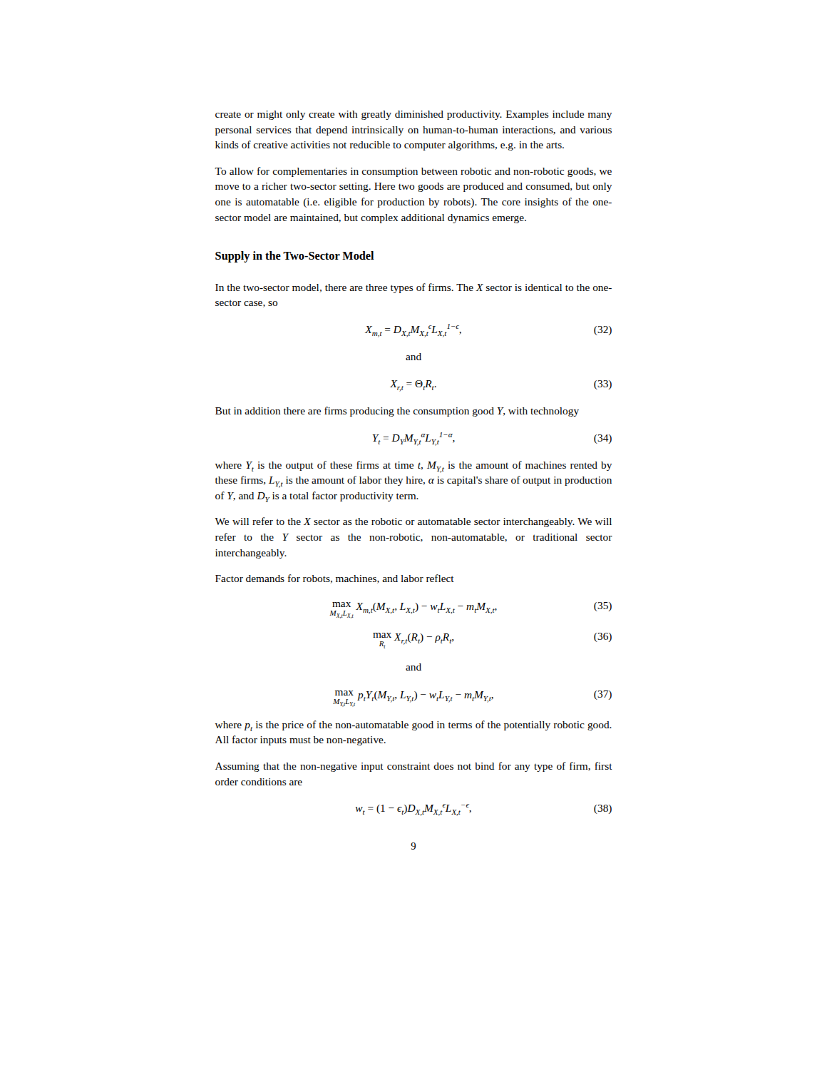create or might only create with greatly diminished productivity. Examples include many personal services that depend intrinsically on human-to-human interactions, and various kinds of creative activities not reducible to computer algorithms, e.g. in the arts.
To allow for complementaries in consumption between robotic and non-robotic goods, we move to a richer two-sector setting. Here two goods are produced and consumed, but only one is automatable (i.e. eligible for production by robots). The core insights of the one-sector model are maintained, but complex additional dynamics emerge.
Supply in the Two-Sector Model
In the two-sector model, there are three types of firms. The X sector is identical to the one-sector case, so
Xm,t = DX,tMX,tϵLX,t1−ϵ, (32)
and
Xr,t = ΘtRt. (33)
But in addition there are firms producing the consumption good Y, with technology
Yt = DYMY,tαLY,t1−α, (34)
where Yt is the output of these firms at time t, MY,t is the amount of machines rented by these firms, LY,t is the amount of labor they hire, α is capital's share of output in production of Y, and DY is a total factor productivity term.
We will refer to the X sector as the robotic or automatable sector interchangeably. We will refer to the Y sector as the non-robotic, non-automatable, or traditional sector interchangeably.
Factor demands for robots, machines, and labor reflect
max MX,tLX,t Xm,t(MX,t, LX,t) − wtLX,t − mtMX,t, (35)
max Rt Xr,t(Rt) − ρtRt, (36)
and
max MY,tLY,t ptYt(MY,t, LY,t) − wtLY,t − mtMY,t, (37)
where pt is the price of the non-automatable good in terms of the potentially robotic good. All factor inputs must be non-negative.
Assuming that the non-negative input constraint does not bind for any type of firm, first order conditions are
wt = (1 − ϵt)DX,tMX,tϵLX,t−ϵ, (38)
9